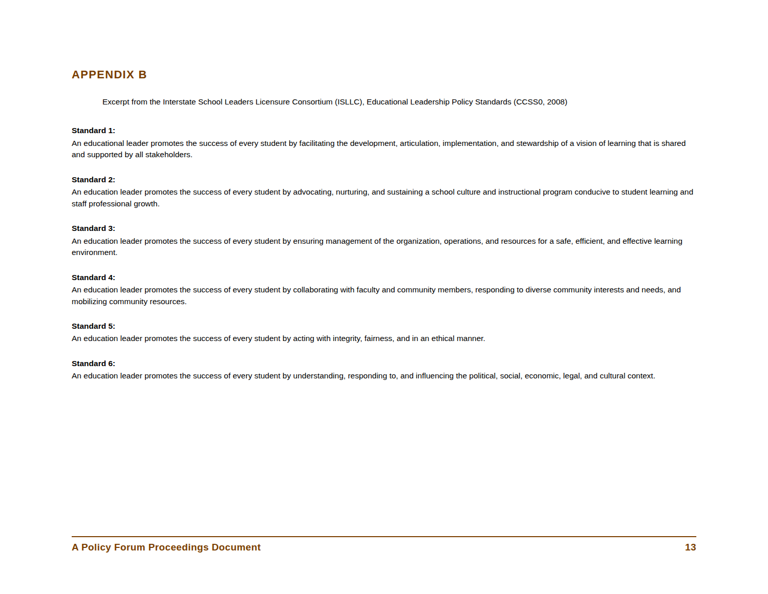APPENDIX B
Excerpt from the Interstate School Leaders Licensure Consortium (ISLLC), Educational Leadership Policy Standards (CCSS0, 2008)
Standard 1:
An educational leader promotes the success of every student by facilitating the development, articulation, implementation, and stewardship of a vision of learning that is shared and supported by all stakeholders.
Standard 2:
An education leader promotes the success of every student by advocating, nurturing, and sustaining a school culture and instructional program conducive to student learning and staff professional growth.
Standard 3:
An education leader promotes the success of every student by ensuring management of the organization, operations, and resources for a safe, efficient, and effective learning environment.
Standard 4:
An education leader promotes the success of every student by collaborating with faculty and community members, responding to diverse community interests and needs, and mobilizing community resources.
Standard 5:
An education leader promotes the success of every student by acting with integrity, fairness, and in an ethical manner.
Standard 6:
An education leader promotes the success of every student by understanding, responding to, and influencing the political, social, economic, legal, and cultural context.
A Policy Forum Proceedings Document 13